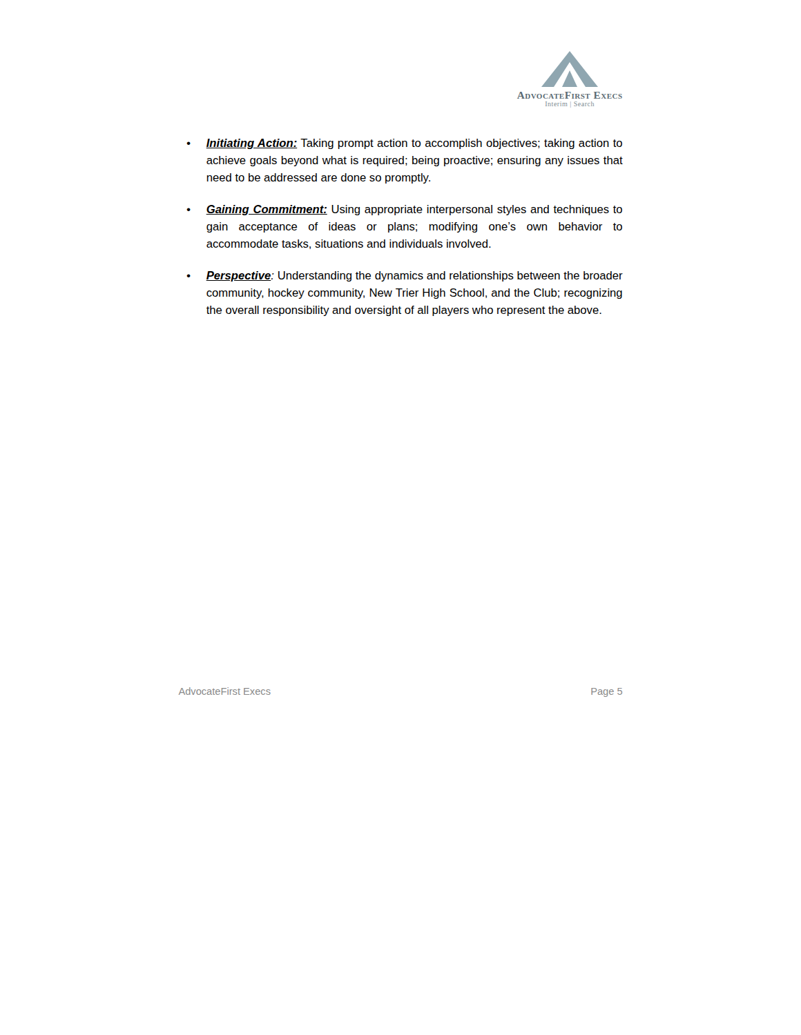AdvocateFirst Execs
Interim | Search
Initiating Action: Taking prompt action to accomplish objectives; taking action to achieve goals beyond what is required; being proactive; ensuring any issues that need to be addressed are done so promptly.
Gaining Commitment: Using appropriate interpersonal styles and techniques to gain acceptance of ideas or plans; modifying one’s own behavior to accommodate tasks, situations and individuals involved.
Perspective: Understanding the dynamics and relationships between the broader community, hockey community, New Trier High School, and the Club; recognizing the overall responsibility and oversight of all players who represent the above.
AdvocateFirst Execs
Page 5